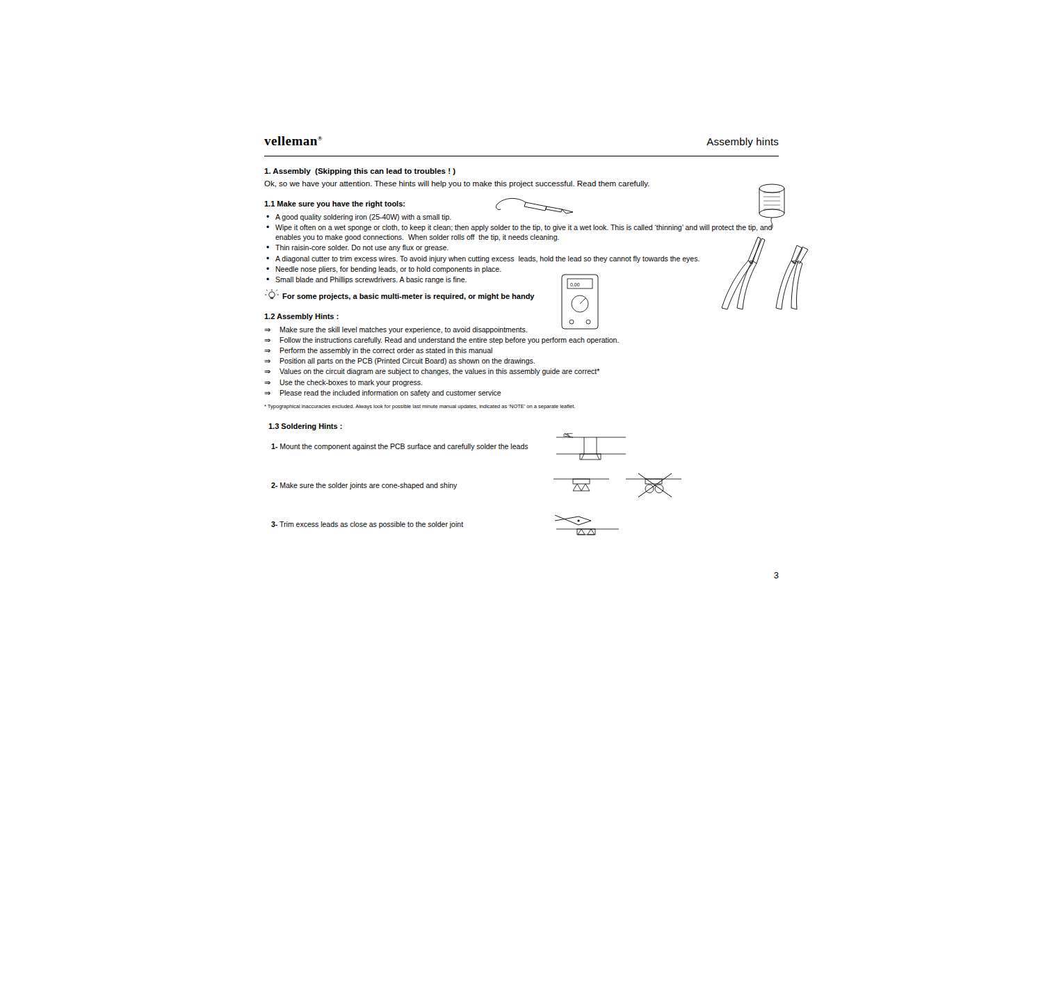velleman®
Assembly hints
1. Assembly (Skipping this can lead to troubles ! )
Ok, so we have your attention. These hints will help you to make this project successful. Read them carefully.
1.1 Make sure you have the right tools:
A good quality soldering iron (25-40W) with a small tip.
Wipe it often on a wet sponge or cloth, to keep it clean; then apply solder to the tip, to give it a wet look. This is called ‘thinning’ and will protect the tip, and enables you to make good connections. When solder rolls off the tip, it needs cleaning.
Thin raisin-core solder. Do not use any flux or grease.
A diagonal cutter to trim excess wires. To avoid injury when cutting excess leads, hold the lead so they cannot fly towards the eyes.
Needle nose pliers, for bending leads, or to hold components in place.
Small blade and Phillips screwdrivers. A basic range is fine.
For some projects, a basic multi-meter is required, or might be handy
1.2 Assembly Hints :
Make sure the skill level matches your experience, to avoid disappointments.
Follow the instructions carefully. Read and understand the entire step before you perform each operation.
Perform the assembly in the correct order as stated in this manual
Position all parts on the PCB (Printed Circuit Board) as shown on the drawings.
Values on the circuit diagram are subject to changes, the values in this assembly guide are correct*
Use the check-boxes to mark your progress.
Please read the included information on safety and customer service
* Typographical inaccuracies excluded. Always look for possible last minute manual updates, indicated as ‘NOTE’ on a separate leaflet.
1.3 Soldering Hints :
1- Mount the component against the PCB surface and carefully solder the leads
2- Make sure the solder joints are cone-shaped and shiny
3- Trim excess leads as close as possible to the solder joint
0.00
3